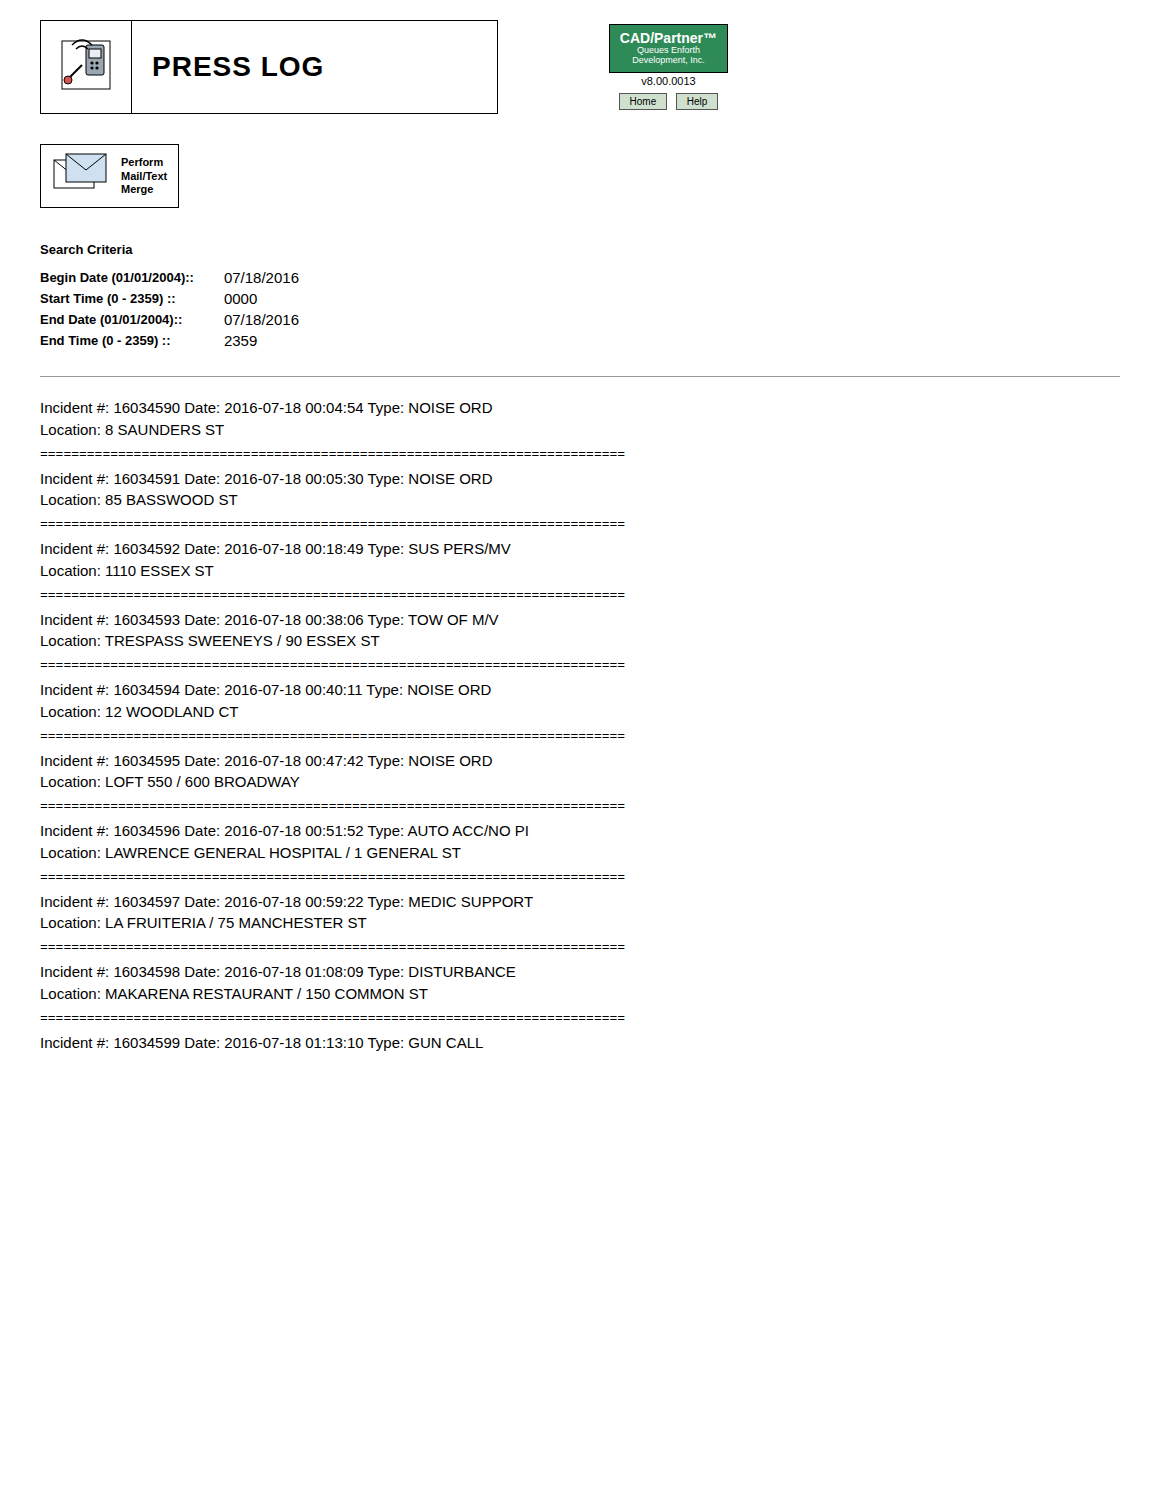| | PRESS LOG | CAD/Partner™ Queues Enforth Development, Inc. v8.00.0013 Home Help |
| | Perform Mail/Text Merge |
Search Criteria
| Begin Date (01/01/2004):: | 07/18/2016 |
| Start Time (0 - 2359) :: | 0000 |
| End Date (01/01/2004):: | 07/18/2016 |
| End Time (0 - 2359) :: | 2359 |
Incident #: 16034590 Date: 2016-07-18 00:04:54 Type: NOISE ORD
Location: 8 SAUNDERS ST
===========================================================================
Incident #: 16034591 Date: 2016-07-18 00:05:30 Type: NOISE ORD
Location: 85 BASSWOOD ST
===========================================================================
Incident #: 16034592 Date: 2016-07-18 00:18:49 Type: SUS PERS/MV
Location: 1110 ESSEX ST
===========================================================================
Incident #: 16034593 Date: 2016-07-18 00:38:06 Type: TOW OF M/V
Location: TRESPASS SWEENEYS / 90 ESSEX ST
===========================================================================
Incident #: 16034594 Date: 2016-07-18 00:40:11 Type: NOISE ORD
Location: 12 WOODLAND CT
===========================================================================
Incident #: 16034595 Date: 2016-07-18 00:47:42 Type: NOISE ORD
Location: LOFT 550 / 600 BROADWAY
===========================================================================
Incident #: 16034596 Date: 2016-07-18 00:51:52 Type: AUTO ACC/NO PI
Location: LAWRENCE GENERAL HOSPITAL / 1 GENERAL ST
===========================================================================
Incident #: 16034597 Date: 2016-07-18 00:59:22 Type: MEDIC SUPPORT
Location: LA FRUITERIA / 75 MANCHESTER ST
===========================================================================
Incident #: 16034598 Date: 2016-07-18 01:08:09 Type: DISTURBANCE
Location: MAKARENA RESTAURANT / 150 COMMON ST
===========================================================================
Incident #: 16034599 Date: 2016-07-18 01:13:10 Type: GUN CALL